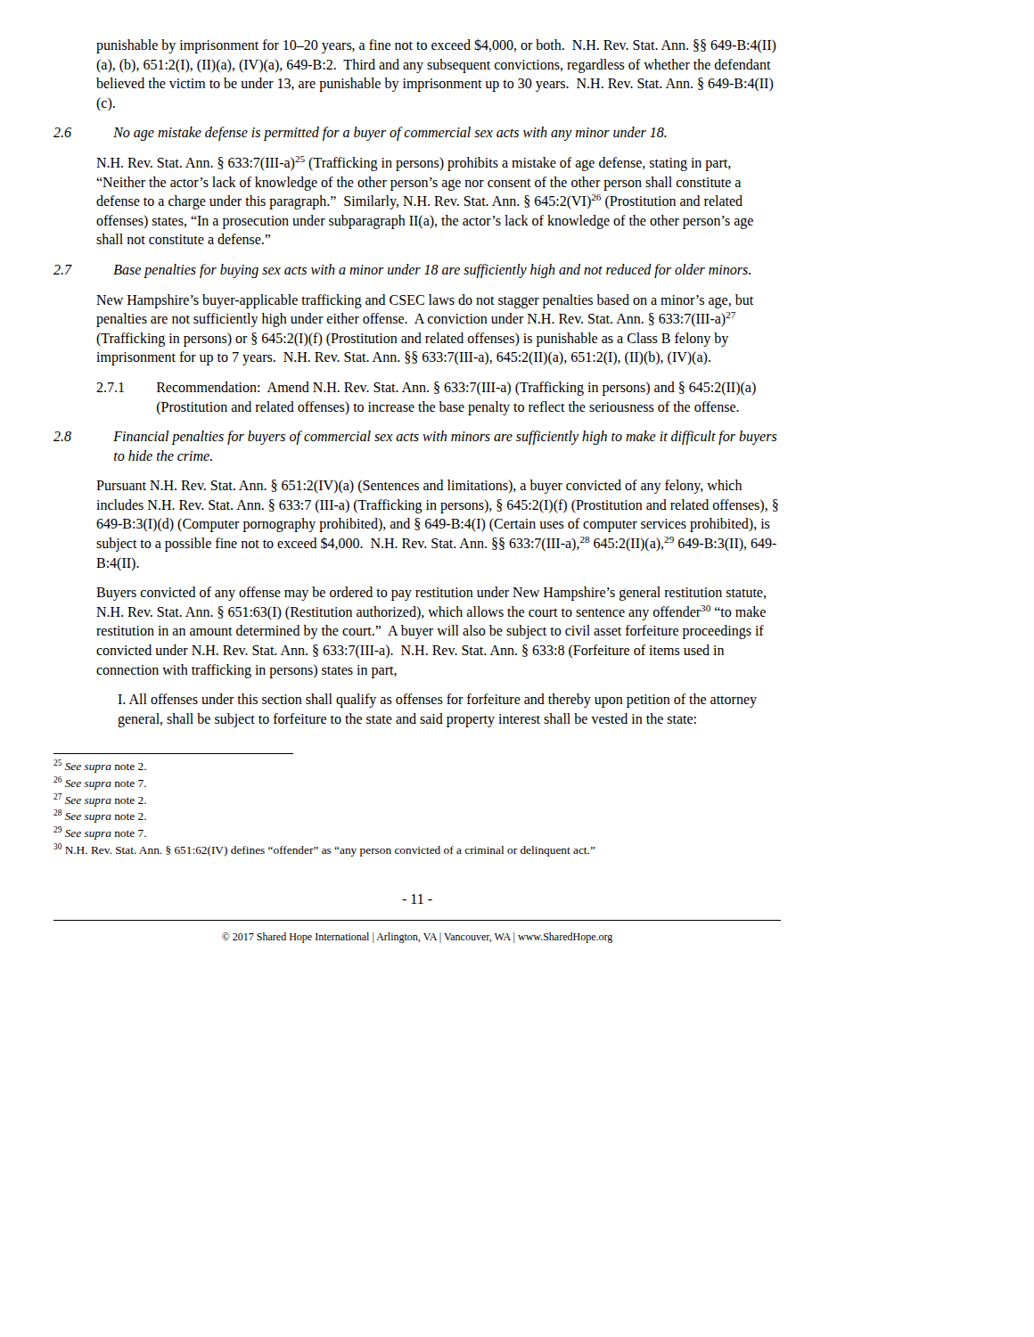punishable by imprisonment for 10–20 years, a fine not to exceed $4,000, or both. N.H. Rev. Stat. Ann. §§ 649-B:4(II)(a), (b), 651:2(I), (II)(a), (IV)(a), 649-B:2. Third and any subsequent convictions, regardless of whether the defendant believed the victim to be under 13, are punishable by imprisonment up to 30 years. N.H. Rev. Stat. Ann. § 649-B:4(II)(c).
2.6 No age mistake defense is permitted for a buyer of commercial sex acts with any minor under 18.
N.H. Rev. Stat. Ann. § 633:7(III-a)25 (Trafficking in persons) prohibits a mistake of age defense, stating in part, “Neither the actor’s lack of knowledge of the other person’s age nor consent of the other person shall constitute a defense to a charge under this paragraph.” Similarly, N.H. Rev. Stat. Ann. § 645:2(VI)26 (Prostitution and related offenses) states, “In a prosecution under subparagraph II(a), the actor’s lack of knowledge of the other person’s age shall not constitute a defense.”
2.7 Base penalties for buying sex acts with a minor under 18 are sufficiently high and not reduced for older minors.
New Hampshire’s buyer-applicable trafficking and CSEC laws do not stagger penalties based on a minor’s age, but penalties are not sufficiently high under either offense. A conviction under N.H. Rev. Stat. Ann. § 633:7(III-a)27 (Trafficking in persons) or § 645:2(I)(f) (Prostitution and related offenses) is punishable as a Class B felony by imprisonment for up to 7 years. N.H. Rev. Stat. Ann. §§ 633:7(III-a), 645:2(II)(a), 651:2(I), (II)(b), (IV)(a).
2.7.1 Recommendation: Amend N.H. Rev. Stat. Ann. § 633:7(III-a) (Trafficking in persons) and § 645:2(II)(a) (Prostitution and related offenses) to increase the base penalty to reflect the seriousness of the offense.
2.8 Financial penalties for buyers of commercial sex acts with minors are sufficiently high to make it difficult for buyers to hide the crime.
Pursuant N.H. Rev. Stat. Ann. § 651:2(IV)(a) (Sentences and limitations), a buyer convicted of any felony, which includes N.H. Rev. Stat. Ann. § 633:7 (III-a) (Trafficking in persons), § 645:2(I)(f) (Prostitution and related offenses), § 649-B:3(I)(d) (Computer pornography prohibited), and § 649-B:4(I) (Certain uses of computer services prohibited), is subject to a possible fine not to exceed $4,000. N.H. Rev. Stat. Ann. §§ 633:7(III-a),28 645:2(II)(a),29 649-B:3(II), 649-B:4(II).
Buyers convicted of any offense may be ordered to pay restitution under New Hampshire’s general restitution statute, N.H. Rev. Stat. Ann. § 651:63(I) (Restitution authorized), which allows the court to sentence any offender30 “to make restitution in an amount determined by the court.” A buyer will also be subject to civil asset forfeiture proceedings if convicted under N.H. Rev. Stat. Ann. § 633:7(III-a). N.H. Rev. Stat. Ann. § 633:8 (Forfeiture of items used in connection with trafficking in persons) states in part,
I. All offenses under this section shall qualify as offenses for forfeiture and thereby upon petition of the attorney general, shall be subject to forfeiture to the state and said property interest shall be vested in the state:
25 See supra note 2.
26 See supra note 7.
27 See supra note 2.
28 See supra note 2.
29 See supra note 7.
30 N.H. Rev. Stat. Ann. § 651:62(IV) defines “offender” as “any person convicted of a criminal or delinquent act.”
- 11 -
© 2017 Shared Hope International | Arlington, VA | Vancouver, WA | www.SharedHope.org